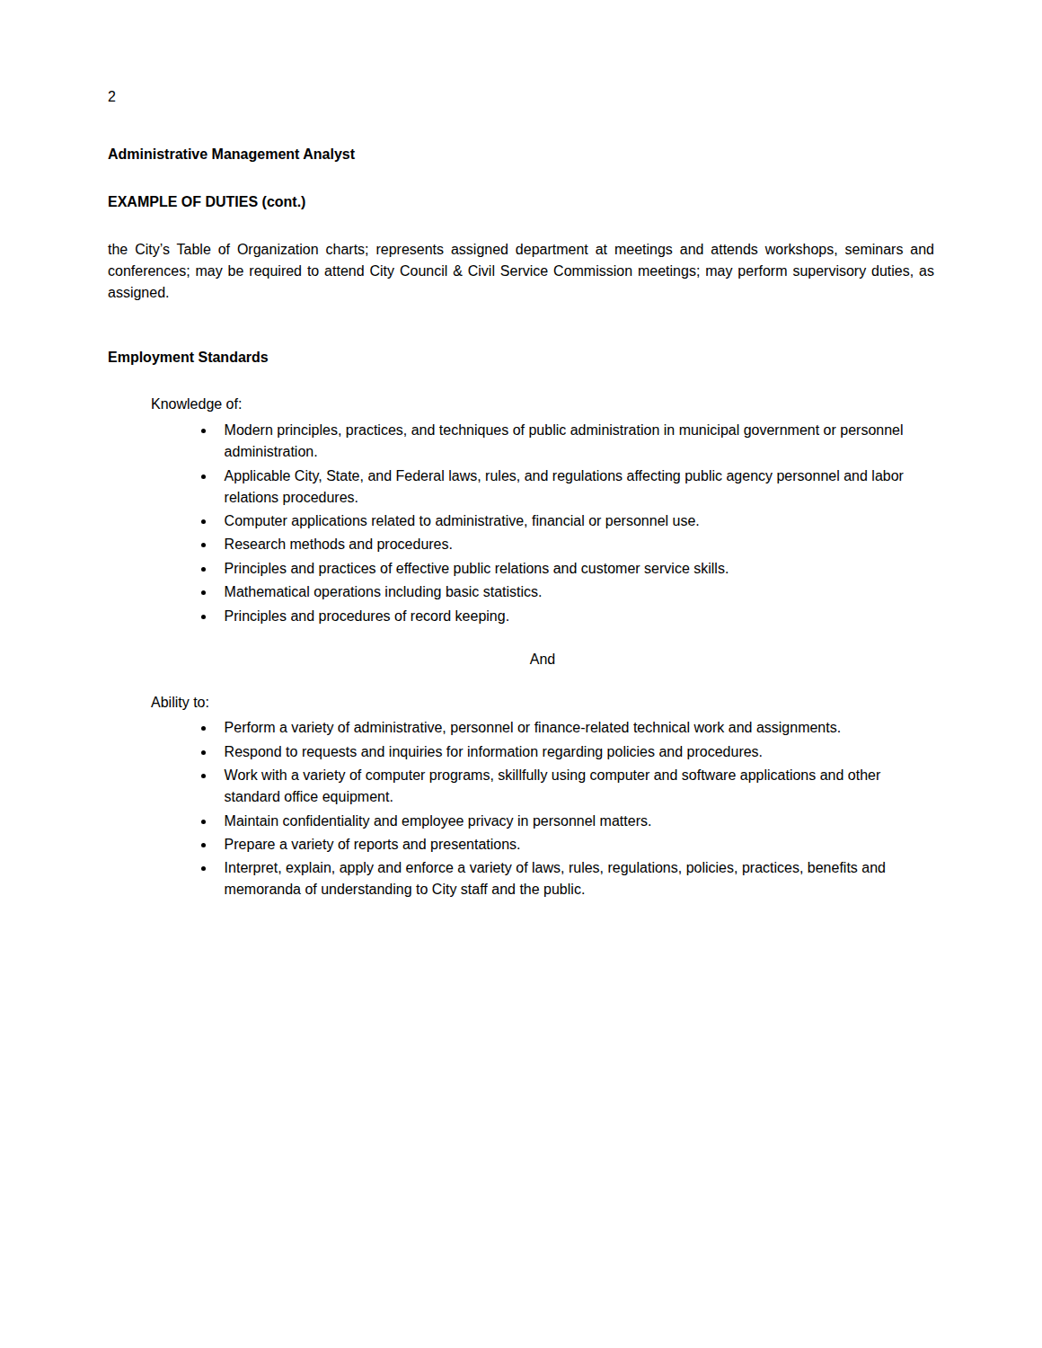2
Administrative Management Analyst
EXAMPLE OF DUTIES (cont.)
the City’s Table of Organization charts; represents assigned department at meetings and attends workshops, seminars and conferences; may be required to attend City Council & Civil Service Commission meetings; may perform supervisory duties, as assigned.
Employment Standards
Knowledge of:
Modern principles, practices, and techniques of public administration in municipal government or personnel administration.
Applicable City, State, and Federal laws, rules, and regulations affecting public agency personnel and labor relations procedures.
Computer applications related to administrative, financial or personnel use.
Research methods and procedures.
Principles and practices of effective public relations and customer service skills.
Mathematical operations including basic statistics.
Principles and procedures of record keeping.
And
Ability to:
Perform a variety of administrative, personnel or finance-related technical work and assignments.
Respond to requests and inquiries for information regarding policies and procedures.
Work with a variety of computer programs, skillfully using computer and software applications and other standard office equipment.
Maintain confidentiality and employee privacy in personnel matters.
Prepare a variety of reports and presentations.
Interpret, explain, apply and enforce a variety of laws, rules, regulations, policies, practices, benefits and memoranda of understanding to City staff and the public.